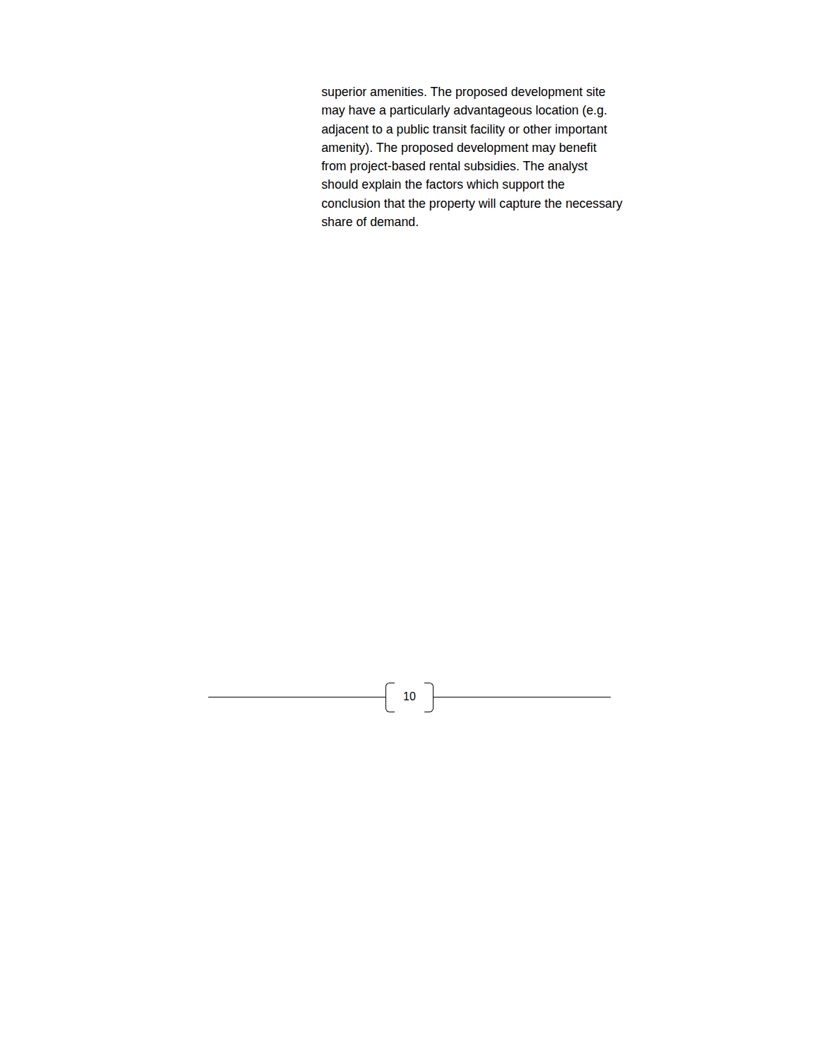superior amenities. The proposed development site may have a particularly advantageous location (e.g. adjacent to a public transit facility or other important amenity). The proposed development may benefit from project-based rental subsidies. The analyst should explain the factors which support the conclusion that the property will capture the necessary share of demand.
10